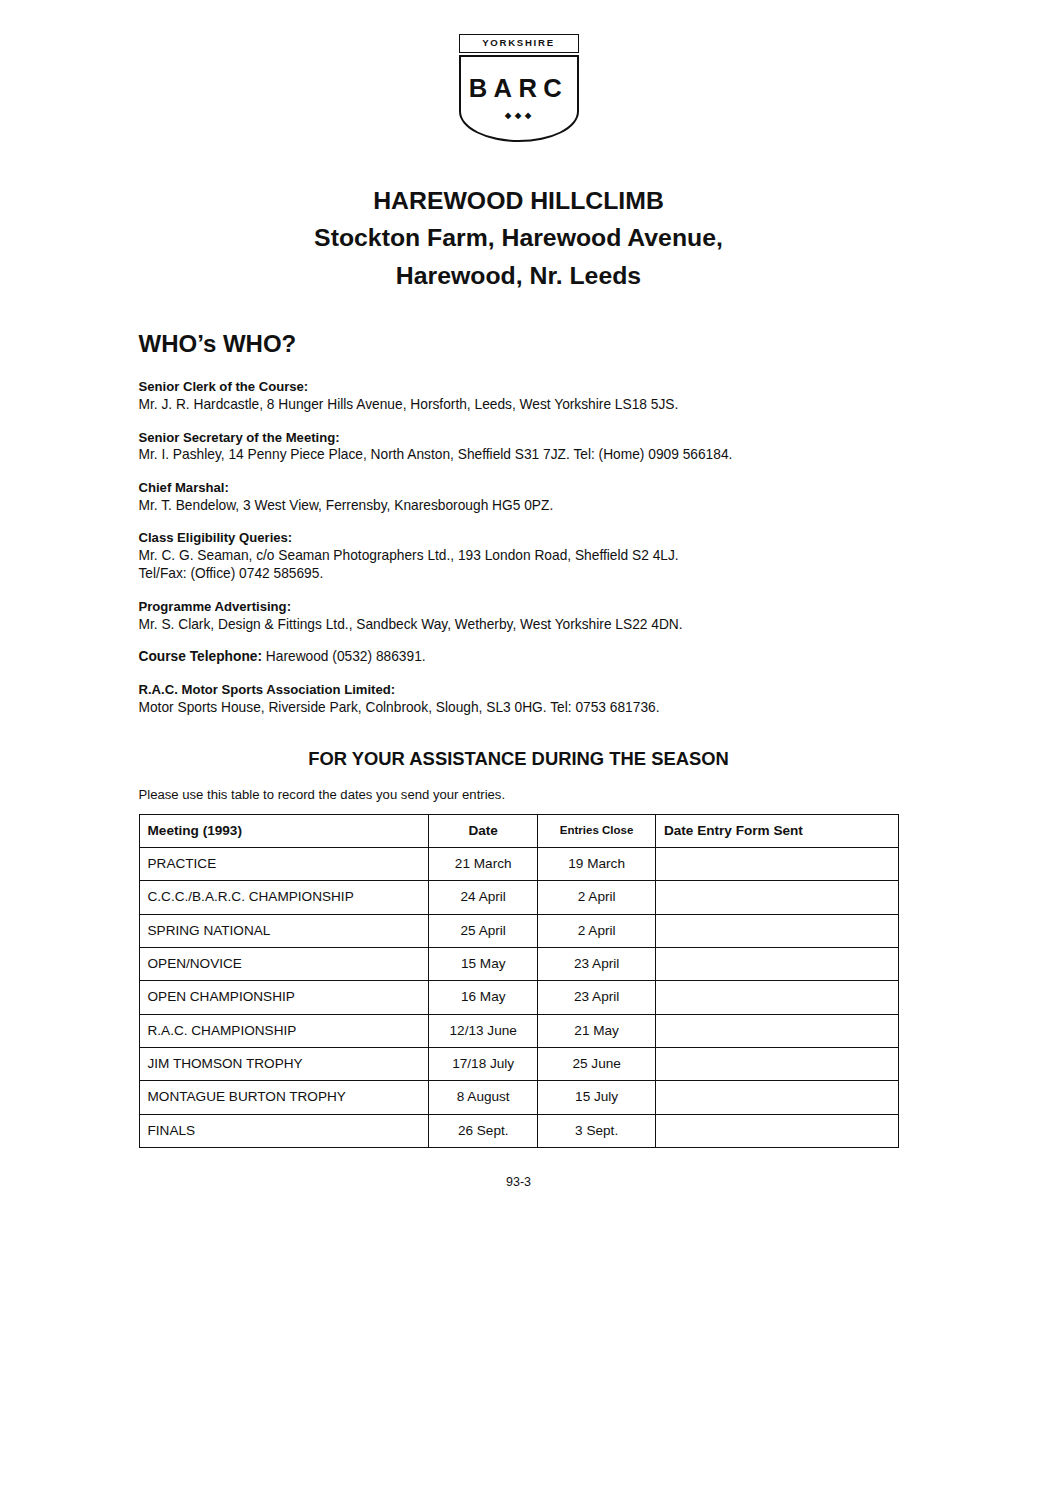YORKSHIRE
BARC
◆ ◆ ◆
HAREWOOD HILLCLIMB
Stockton Farm, Harewood Avenue,
Harewood, Nr. Leeds
WHO’s WHO?
Senior Clerk of the Course: Mr. J. R. Hardcastle, 8 Hunger Hills Avenue, Horsforth, Leeds, West Yorkshire LS18 5JS.
Senior Secretary of the Meeting: Mr. I. Pashley, 14 Penny Piece Place, North Anston, Sheffield S31 7JZ. Tel: (Home) 0909 566184.
Chief Marshal: Mr. T. Bendelow, 3 West View, Ferrensby, Knaresborough HG5 0PZ.
Class Eligibility Queries: Mr. C. G. Seaman, c/o Seaman Photographers Ltd., 193 London Road, Sheffield S2 4LJ.
Tel/Fax: (Office) 0742 585695.
Programme Advertising: Mr. S. Clark, Design & Fittings Ltd., Sandbeck Way, Wetherby, West Yorkshire LS22 4DN.
Course Telephone: Harewood (0532) 886391.
R.A.C. Motor Sports Association Limited: Motor Sports House, Riverside Park, Colnbrook, Slough, SL3 0HG. Tel: 0753 681736.
FOR YOUR ASSISTANCE DURING THE SEASON
Please use this table to record the dates you send your entries.
| Meeting (1993) | Date | Entries Close | Date Entry Form Sent |
| --- | --- | --- | --- |
| PRACTICE | 21 March | 19 March | |
| C.C.C./B.A.R.C. CHAMPIONSHIP | 24 April | 2 April | |
| SPRING NATIONAL | 25 April | 2 April | |
| OPEN/NOVICE | 15 May | 23 April | |
| OPEN CHAMPIONSHIP | 16 May | 23 April | |
| R.A.C. CHAMPIONSHIP | 12/13 June | 21 May | |
| JIM THOMSON TROPHY | 17/18 July | 25 June | |
| MONTAGUE BURTON TROPHY | 8 August | 15 July | |
| FINALS | 26 Sept. | 3 Sept. | |
93-3